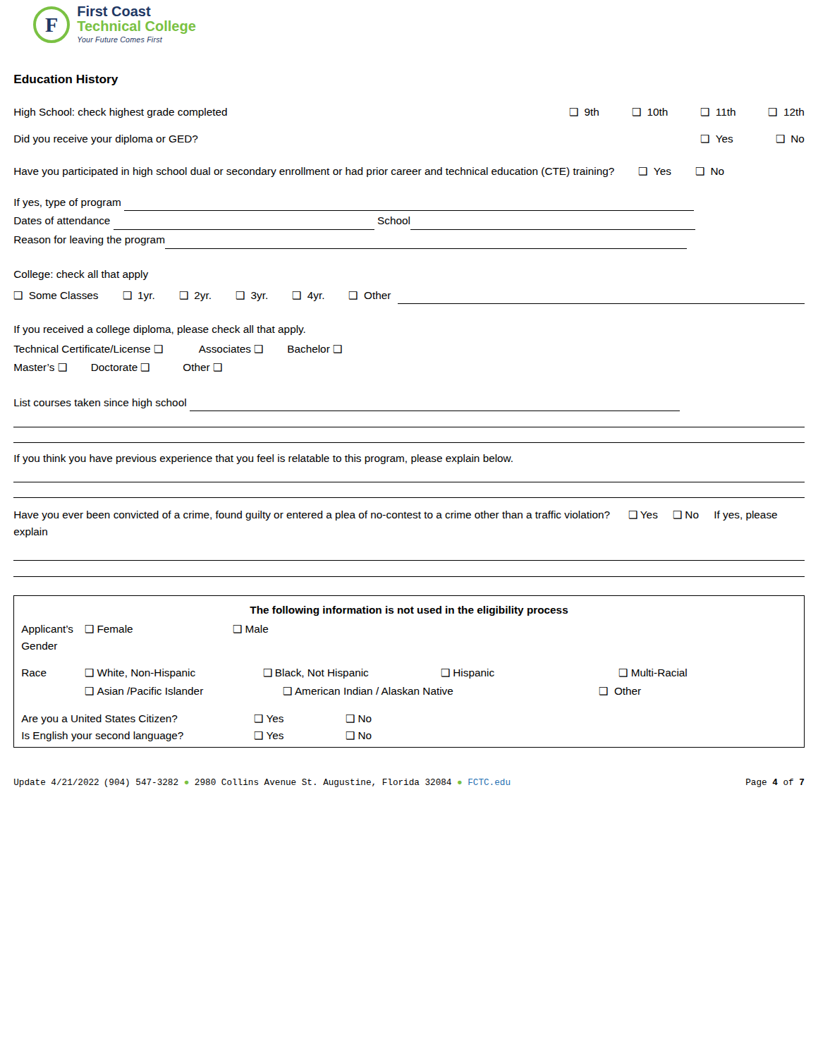F
First Coast
Technical College
Your Future Comes First
Education History
High School: check highest grade completed
9th
10th
11th
12th
Did you receive your diploma or GED?
Yes
No
Have you participated in high school dual or secondary enrollment or had prior career and technical education (CTE) training? Yes No
If yes, type of program
Dates of attendance School
Reason for leaving the program
College: check all that apply
Some Classes
1yr.
2yr.
3yr.
4yr.
Other
If you received a college diploma, please check all that apply.
Technical Certificate/License Associates Bachelor
Master’s Doctorate Other
List courses taken since high school
If you think you have previous experience that you feel is relatable to this program, please explain below.
Have you ever been convicted of a crime, found guilty or entered a plea of no-contest to a crime other than a traffic violation? Yes No If yes, please explain
| The following information is not used in the eligibility process |
| Applicant’s Gender Female Male Race White, Non-Hispanic Black, Not Hispanic Hispanic Multi-Racial Asian /Pacific Islander American Indian / Alaskan Native Other Are you a United States Citizen? Yes No Is English your second language? Yes No |
Update 4/21/2022
(904) 547-3282 ● 2980 Collins Avenue St. Augustine, Florida 32084 ● FCTC.edu
Page 4 of 7